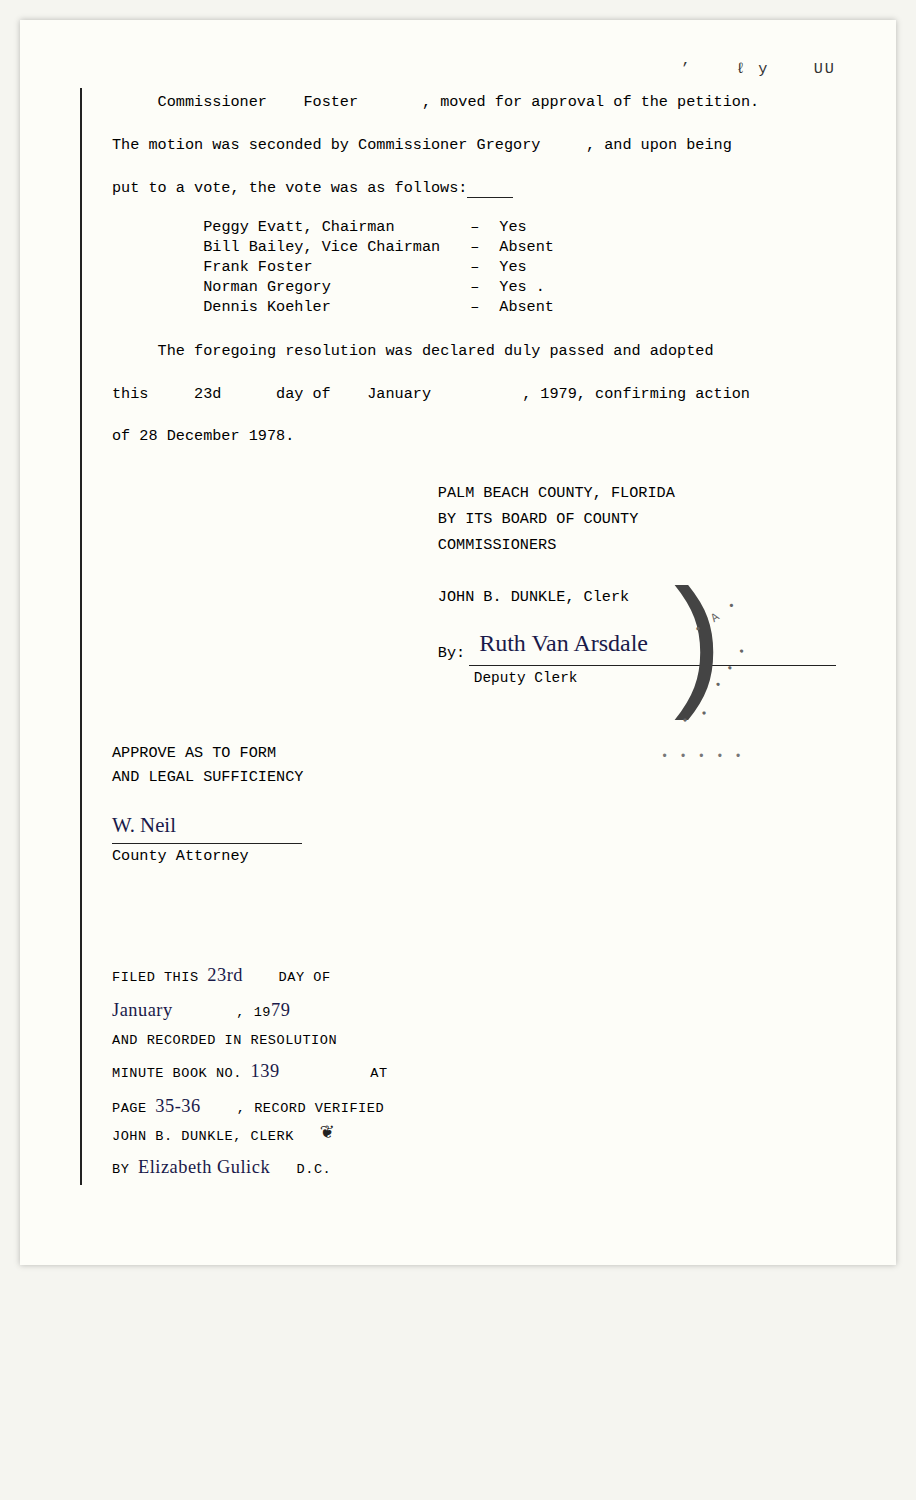’ ℓ y UU
Commissioner Foster , moved for approval of the petition.
The motion was seconded by Commissioner Gregory , and upon being
put to a vote, the vote was as follows:
| Peggy Evatt, Chairman | – | Yes |
| Bill Bailey, Vice Chairman | – | Absent |
| Frank Foster | – | Yes |
| Norman Gregory | – | Yes . |
| Dennis Koehler | – | Absent |
The foregoing resolution was declared duly passed and adopted
this 23d day of January , 1979, confirming action
of 28 December 1978.
PALM BEACH COUNTY, FLORIDA
BY ITS BOARD OF COUNTY
COMMISSIONERS
JOHN B. DUNKLE, Clerk
By: Ruth Van Arsdale
Deputy Clerk
APPROVE AS TO FORM
AND LEGAL SUFFICIENCY
W. Neil
County Attorney
FILED THIS 23rd DAY OF
January , 1979
AND RECORDED IN RESOLUTION
MINUTE BOOK NO. 139 AT
PAGE 35-36 , RECORD VERIFIED
JOHN B. DUNKLE, CLERK
BY Elizabeth Gulick D.C.
)
• A •
• • •
• •
• • • • •
❦